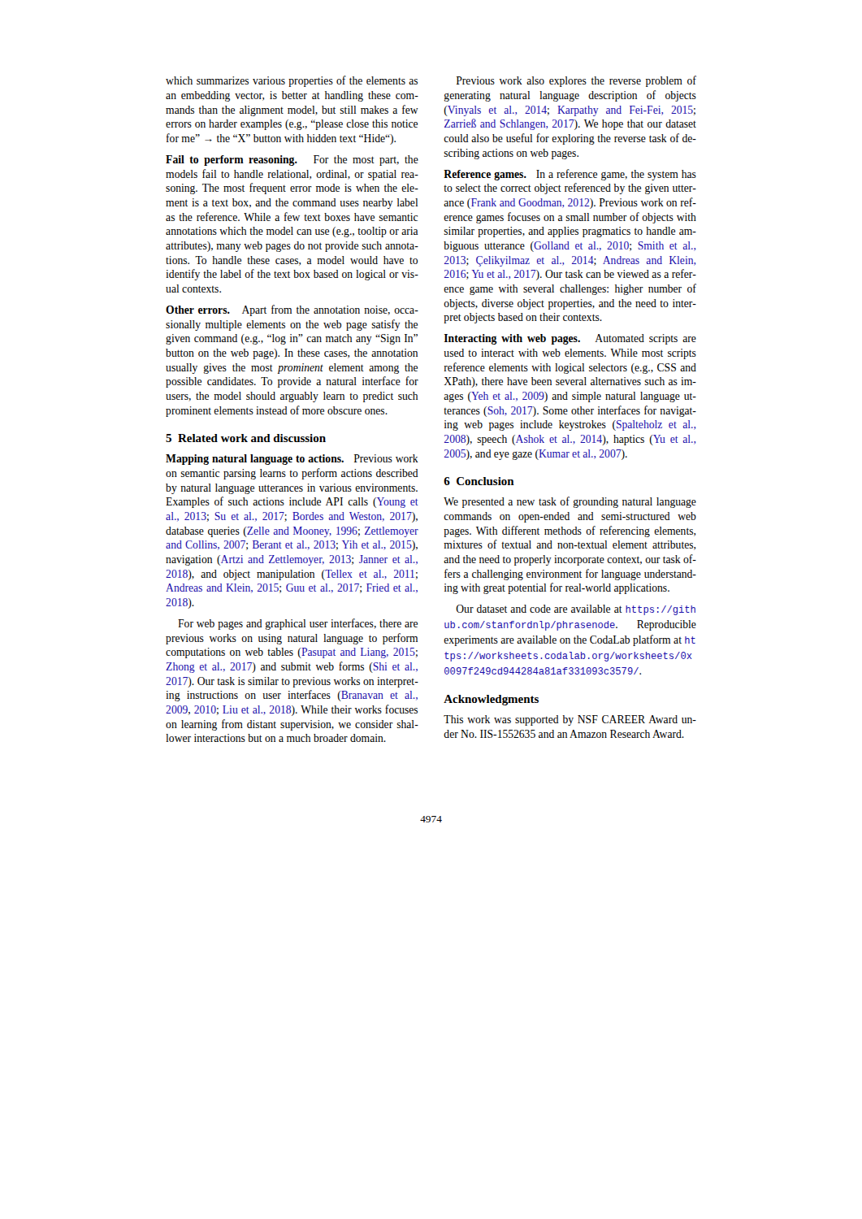which summarizes various properties of the elements as an embedding vector, is better at handling these commands than the alignment model, but still makes a few errors on harder examples (e.g., “please close this notice for me” → the “X” button with hidden text “Hide“).
Fail to perform reasoning. For the most part, the models fail to handle relational, ordinal, or spatial reasoning. The most frequent error mode is when the element is a text box, and the command uses nearby label as the reference. While a few text boxes have semantic annotations which the model can use (e.g., tooltip or aria attributes), many web pages do not provide such annotations. To handle these cases, a model would have to identify the label of the text box based on logical or visual contexts.
Other errors. Apart from the annotation noise, occasionally multiple elements on the web page satisfy the given command (e.g., “log in” can match any “Sign In” button on the web page). In these cases, the annotation usually gives the most prominent element among the possible candidates. To provide a natural interface for users, the model should arguably learn to predict such prominent elements instead of more obscure ones.
5 Related work and discussion
Mapping natural language to actions. Previous work on semantic parsing learns to perform actions described by natural language utterances in various environments. Examples of such actions include API calls (Young et al., 2013; Su et al., 2017; Bordes and Weston, 2017), database queries (Zelle and Mooney, 1996; Zettlemoyer and Collins, 2007; Berant et al., 2013; Yih et al., 2015), navigation (Artzi and Zettlemoyer, 2013; Janner et al., 2018), and object manipulation (Tellex et al., 2011; Andreas and Klein, 2015; Guu et al., 2017; Fried et al., 2018).
For web pages and graphical user interfaces, there are previous works on using natural language to perform computations on web tables (Pasupat and Liang, 2015; Zhong et al., 2017) and submit web forms (Shi et al., 2017). Our task is similar to previous works on interpreting instructions on user interfaces (Branavan et al., 2009, 2010; Liu et al., 2018). While their works focuses on learning from distant supervision, we consider shallower interactions but on a much broader domain.
Previous work also explores the reverse problem of generating natural language description of objects (Vinyals et al., 2014; Karpathy and Fei-Fei, 2015; Zarrieß and Schlangen, 2017). We hope that our dataset could also be useful for exploring the reverse task of describing actions on web pages.
Reference games. In a reference game, the system has to select the correct object referenced by the given utterance (Frank and Goodman, 2012). Previous work on reference games focuses on a small number of objects with similar properties, and applies pragmatics to handle ambiguous utterance (Golland et al., 2010; Smith et al., 2013; Çelikyilmaz et al., 2014; Andreas and Klein, 2016; Yu et al., 2017). Our task can be viewed as a reference game with several challenges: higher number of objects, diverse object properties, and the need to interpret objects based on their contexts.
Interacting with web pages. Automated scripts are used to interact with web elements. While most scripts reference elements with logical selectors (e.g., CSS and XPath), there have been several alternatives such as images (Yeh et al., 2009) and simple natural language utterances (Soh, 2017). Some other interfaces for navigating web pages include keystrokes (Spalteholz et al., 2008), speech (Ashok et al., 2014), haptics (Yu et al., 2005), and eye gaze (Kumar et al., 2007).
6 Conclusion
We presented a new task of grounding natural language commands on open-ended and semi-structured web pages. With different methods of referencing elements, mixtures of textual and non-textual element attributes, and the need to properly incorporate context, our task offers a challenging environment for language understanding with great potential for real-world applications.
Our dataset and code are available at https://github.com/stanfordnlp/phrasenode. Reproducible experiments are available on the CodaLab platform at https://worksheets.codalab.org/worksheets/0x0097f249cd944284a81af331093c3579/.
Acknowledgments
This work was supported by NSF CAREER Award under No. IIS-1552635 and an Amazon Research Award.
4974